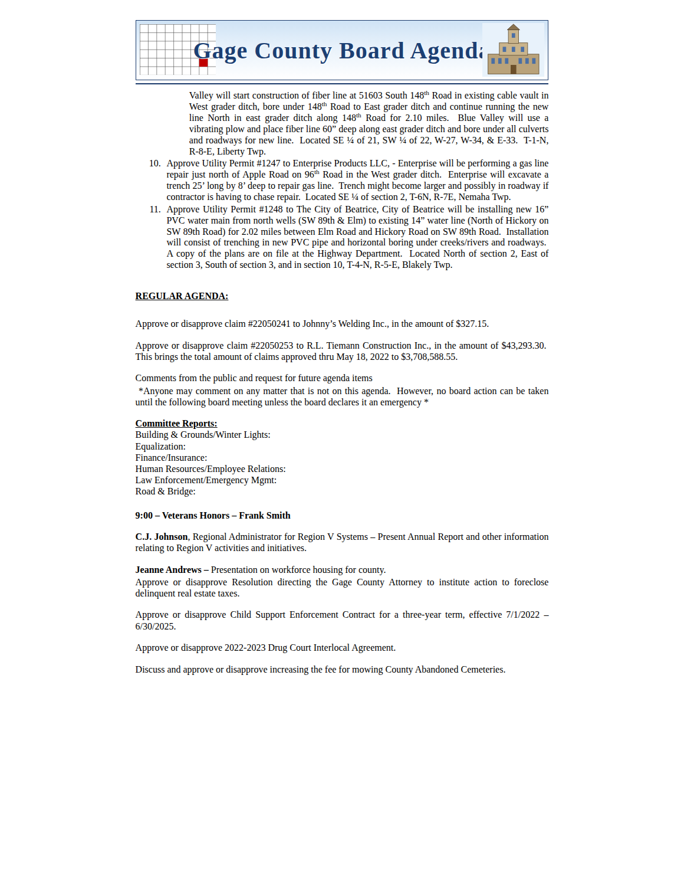Gage County Board Agenda
Valley will start construction of fiber line at 51603 South 148th Road in existing cable vault in West grader ditch, bore under 148th Road to East grader ditch and continue running the new line North in east grader ditch along 148th Road for 2.10 miles. Blue Valley will use a vibrating plow and place fiber line 60” deep along east grader ditch and bore under all culverts and roadways for new line. Located SE ¼ of 21, SW ¼ of 22, W-27, W-34, & E-33. T-1-N, R-8-E, Liberty Twp.
10. Approve Utility Permit #1247 to Enterprise Products LLC, - Enterprise will be performing a gas line repair just north of Apple Road on 96th Road in the West grader ditch. Enterprise will excavate a trench 25’ long by 8’ deep to repair gas line. Trench might become larger and possibly in roadway if contractor is having to chase repair. Located SE ¼ of section 2, T-6N, R-7E, Nemaha Twp.
11. Approve Utility Permit #1248 to The City of Beatrice, City of Beatrice will be installing new 16” PVC water main from north wells (SW 89th & Elm) to existing 14” water line (North of Hickory on SW 89th Road) for 2.02 miles between Elm Road and Hickory Road on SW 89th Road. Installation will consist of trenching in new PVC pipe and horizontal boring under creeks/rivers and roadways. A copy of the plans are on file at the Highway Department. Located North of section 2, East of section 3, South of section 3, and in section 10, T-4-N, R-5-E, Blakely Twp.
REGULAR AGENDA:
Approve or disapprove claim #22050241 to Johnny’s Welding Inc., in the amount of $327.15.
Approve or disapprove claim #22050253 to R.L. Tiemann Construction Inc., in the amount of $43,293.30. This brings the total amount of claims approved thru May 18, 2022 to $3,708,588.55.
Comments from the public and request for future agenda items
*Anyone may comment on any matter that is not on this agenda. However, no board action can be taken until the following board meeting unless the board declares it an emergency *
Committee Reports:
Building & Grounds/Winter Lights:
Equalization:
Finance/Insurance:
Human Resources/Employee Relations:
Law Enforcement/Emergency Mgmt:
Road & Bridge:
9:00 – Veterans Honors – Frank Smith
C.J. Johnson, Regional Administrator for Region V Systems – Present Annual Report and other information relating to Region V activities and initiatives.
Jeanne Andrews – Presentation on workforce housing for county.
Approve or disapprove Resolution directing the Gage County Attorney to institute action to foreclose delinquent real estate taxes.
Approve or disapprove Child Support Enforcement Contract for a three-year term, effective 7/1/2022 – 6/30/2025.
Approve or disapprove 2022-2023 Drug Court Interlocal Agreement.
Discuss and approve or disapprove increasing the fee for mowing County Abandoned Cemeteries.